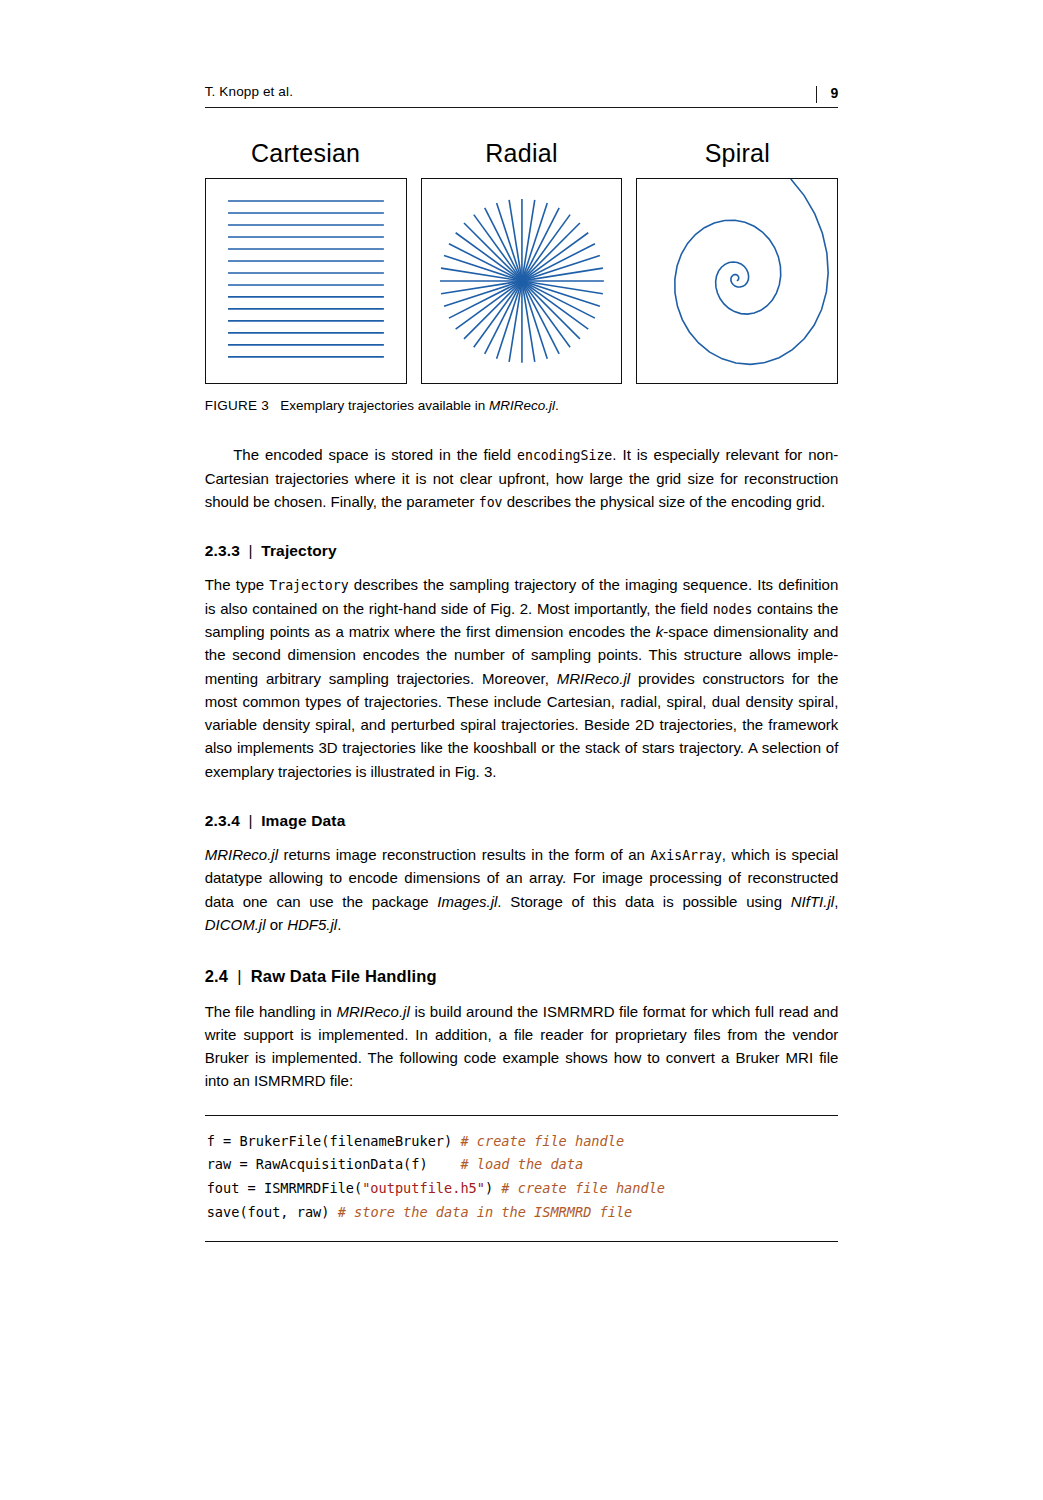T. Knopp et al.
9
Cartesian
Radial
Spiral
FIGURE 3 Exemplary trajectories available in MRIReco.jl.
The encoded space is stored in the field encodingSize. It is especially relevant for non-Cartesian trajectories where it is not clear upfront, how large the grid size for reconstruction should be chosen. Finally, the parameter fov describes the physical size of the encoding grid.
2.3.3|Trajectory
The type Trajectory describes the sampling trajectory of the imaging sequence. Its definition is also contained on the right-hand side of Fig. 2. Most importantly, the field nodes contains the sampling points as a matrix where the first dimension encodes the k-space dimensionality and the second dimension encodes the number of sampling points. This structure allows implementing arbitrary sampling trajectories. Moreover, MRIReco.jl provides constructors for the most common types of trajectories. These include Cartesian, radial, spiral, dual density spiral, variable density spiral, and perturbed spiral trajectories. Beside 2D trajectories, the framework also implements 3D trajectories like the kooshball or the stack of stars trajectory. A selection of exemplary trajectories is illustrated in Fig. 3.
2.3.4|Image Data
MRIReco.jl returns image reconstruction results in the form of an AxisArray, which is special datatype allowing to encode dimensions of an array. For image processing of reconstructed data one can use the package Images.jl. Storage of this data is possible using NIfTI.jl, DICOM.jl or HDF5.jl.
2.4|Raw Data File Handling
The file handling in MRIReco.jl is build around the ISMRMRD file format for which full read and write support is implemented. In addition, a file reader for proprietary files from the vendor Bruker is implemented. The following code example shows how to convert a Bruker MRI file into an ISMRMRD file:
f = BrukerFile(filenameBruker) # create file handle
raw = RawAcquisitionData(f)    # load the data
fout = ISMRMRDFile("outputfile.h5") # create file handle
save(fout, raw) # store the data in the ISMRMRD file